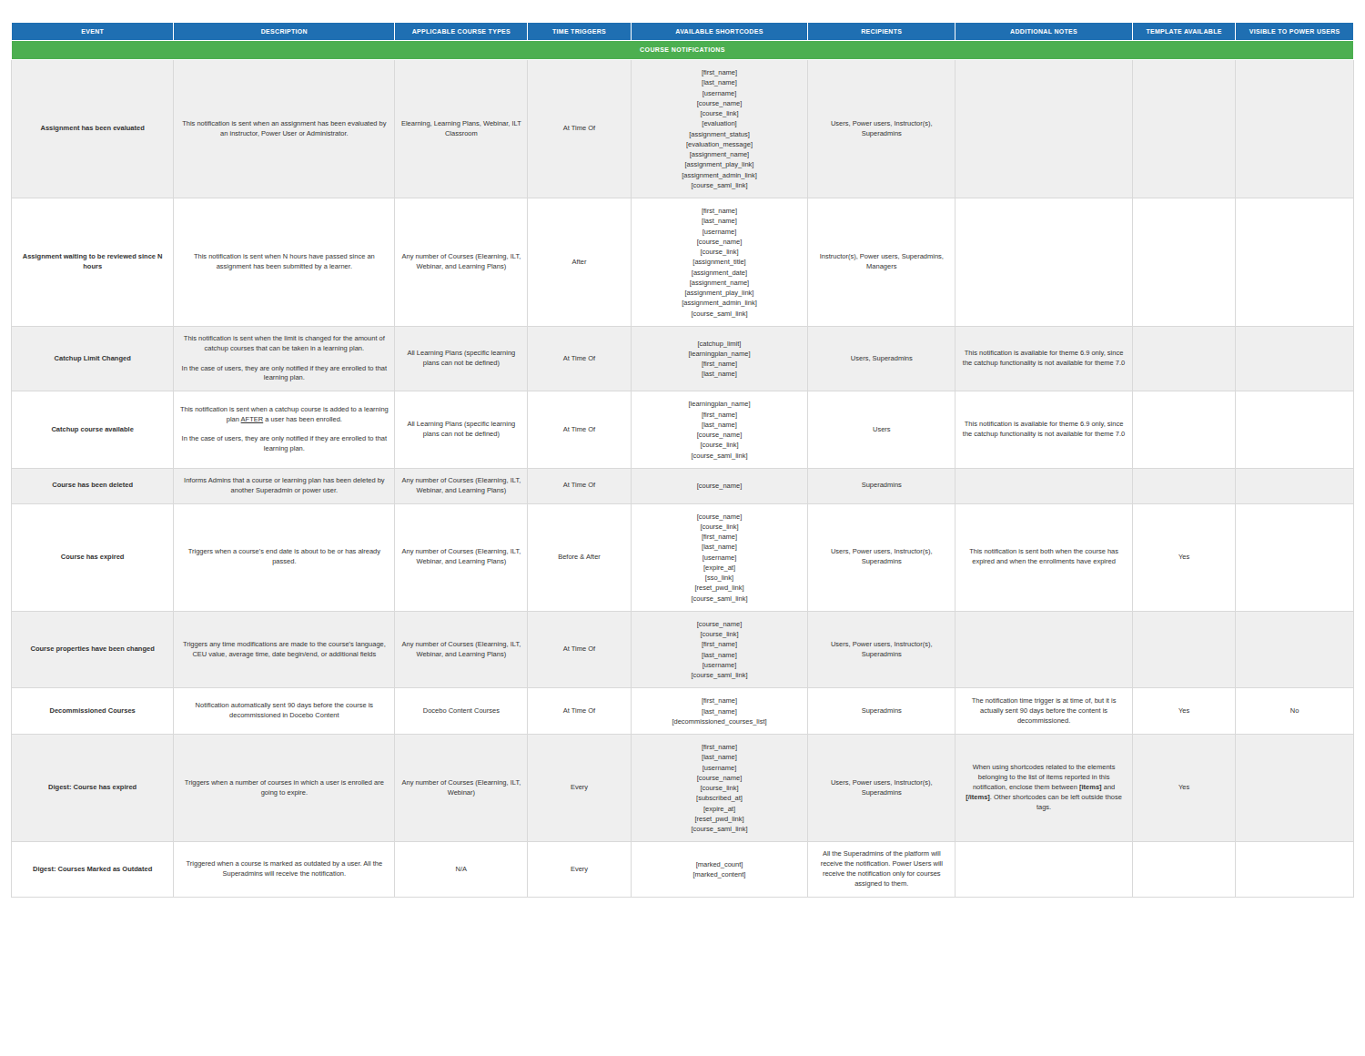| Event | Description | Applicable Course Types | Time Triggers | Available Shortcodes | Recipients | Additional Notes | Template Available | Visible to Power Users |
| --- | --- | --- | --- | --- | --- | --- | --- | --- |
| Course Notifications |
| Assignment has been evaluated | This notification is sent when an assignment has been evaluated by an instructor, Power User or Administrator. | Elearning, Learning Plans, Webinar, ILT Classroom | At Time Of | [first_name] [last_name] [username] [course_name] [course_link] [evaluation] [assignment_status] [evaluation_message] [assignment_name] [assignment_play_link] [assignment_admin_link] [course_saml_link] | Users, Power users, Instructor(s), Superadmins | | | |
| Assignment waiting to be reviewed since N hours | This notification is sent when N hours have passed since an assignment has been submitted by a learner. | Any number of Courses (Elearning, ILT, Webinar, and Learning Plans) | After | [first_name] [last_name] [username] [course_name] [course_link] [assignment_title] [assignment_date] [assignment_name] [assignment_play_link] [assignment_admin_link] [course_saml_link] | Instructor(s), Power users, Superadmins, Managers | | | |
| Catchup Limit Changed | This notification is sent when the limit is changed for the amount of catchup courses that can be taken in a learning plan. In the case of users, they are only notified if they are enrolled to that learning plan. | All Learning Plans (specific learning plans can not be defined) | At Time Of | [catchup_limit] [learningplan_name] [first_name] [last_name] | Users, Superadmins | This notification is available for theme 6.9 only, since the catchup functionality is not available for theme 7.0 | | |
| Catchup course available | This notification is sent when a catchup course is added to a learning plan AFTER a user has been enrolled. In the case of users, they are only notified if they are enrolled to that learning plan. | All Learning Plans (specific learning plans can not be defined) | At Time Of | [learningplan_name] [first_name] [last_name] [course_name] [course_link] [course_saml_link] | Users | This notification is available for theme 6.9 only, since the catchup functionality is not available for theme 7.0 | | |
| Course has been deleted | Informs Admins that a course or learning plan has been deleted by another Superadmin or power user. | Any number of Courses (Elearning, ILT, Webinar, and Learning Plans) | At Time Of | [course_name] | Superadmins | | | |
| Course has expired | Triggers when a course's end date is about to be or has already passed. | Any number of Courses (Elearning, ILT, Webinar, and Learning Plans) | Before & After | [course_name] [course_link] [first_name] [last_name] [username] [expire_at] [sso_link] [reset_pwd_link] [course_saml_link] | Users, Power users, Instructor(s), Superadmins | This notification is sent both when the course has expired and when the enrollments have expired | Yes | |
| Course properties have been changed | Triggers any time modifications are made to the course's language, CEU value, average time, date begin/end, or additional fields | Any number of Courses (Elearning, ILT, Webinar, and Learning Plans) | At Time Of | [course_name] [course_link] [first_name] [last_name] [username] [course_saml_link] | Users, Power users, Instructor(s), Superadmins | | | |
| Decommissioned Courses | Notification automatically sent 90 days before the course is decommissioned in Docebo Content | Docebo Content Courses | At Time Of | [first_name] [last_name] [decommissioned_courses_list] | Superadmins | The notification time trigger is at time of, but it is actually sent 90 days before the content is decommissioned. | Yes | No |
| Digest: Course has expired | Triggers when a number of courses in which a user is enrolled are going to expire. | Any number of Courses (Elearning, ILT, Webinar) | Every | [first_name] [last_name] [username] [course_name] [course_link] [subscribed_at] [expire_at] [reset_pwd_link] [course_saml_link] | Users, Power users, Instructor(s), Superadmins | When using shortcodes related to the elements belonging to the list of items reported in this notification, enclose them between [items] and [/items] . Other shortcodes can be left outside those tags. | Yes | |
| Digest: Courses Marked as Outdated | Triggered when a course is marked as outdated by a user. All the Superadmins will receive the notification. | N/A | Every | [marked_count] [marked_content] | All the Superadmins of the platform will receive the notification. Power Users will receive the notification only for courses assigned to them. | | | |